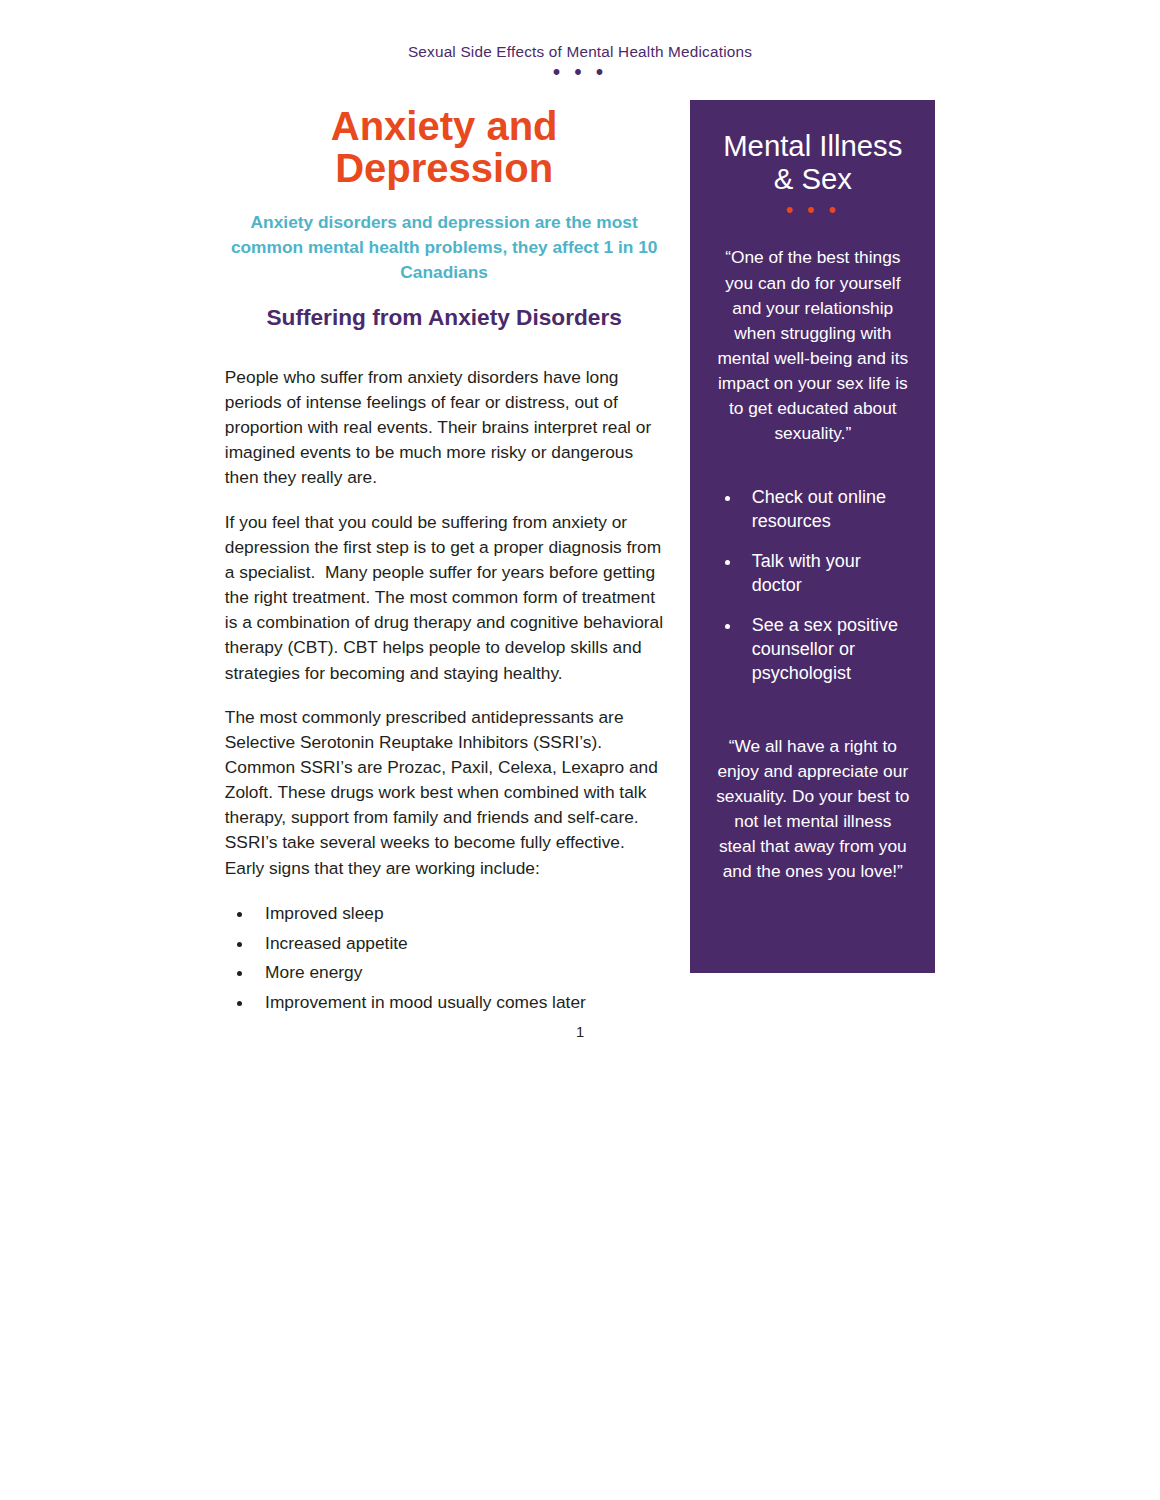Sexual Side Effects of Mental Health Medications
• • •
Anxiety and Depression
Anxiety disorders and depression are the most common mental health problems, they affect 1 in 10 Canadians
Suffering from Anxiety Disorders
People who suffer from anxiety disorders have long periods of intense feelings of fear or distress, out of proportion with real events. Their brains interpret real or imagined events to be much more risky or dangerous then they really are.
If you feel that you could be suffering from anxiety or depression the first step is to get a proper diagnosis from a specialist. Many people suffer for years before getting the right treatment. The most common form of treatment is a combination of drug therapy and cognitive behavioral therapy (CBT). CBT helps people to develop skills and strategies for becoming and staying healthy.
The most commonly prescribed antidepressants are Selective Serotonin Reuptake Inhibitors (SSRI’s). Common SSRI’s are Prozac, Paxil, Celexa, Lexapro and Zoloft. These drugs work best when combined with talk therapy, support from family and friends and self-care. SSRI’s take several weeks to become fully effective. Early signs that they are working include:
Improved sleep
Increased appetite
More energy
Improvement in mood usually comes later
Mental Illness & Sex
• • •
“One of the best things you can do for yourself and your relationship when struggling with mental well-being and its impact on your sex life is to get educated about sexuality.”
Check out online resources
Talk with your doctor
See a sex positive counsellor or psychologist
“We all have a right to enjoy and appreciate our sexuality. Do your best to not let mental illness steal that away from you and the ones you love!”
1